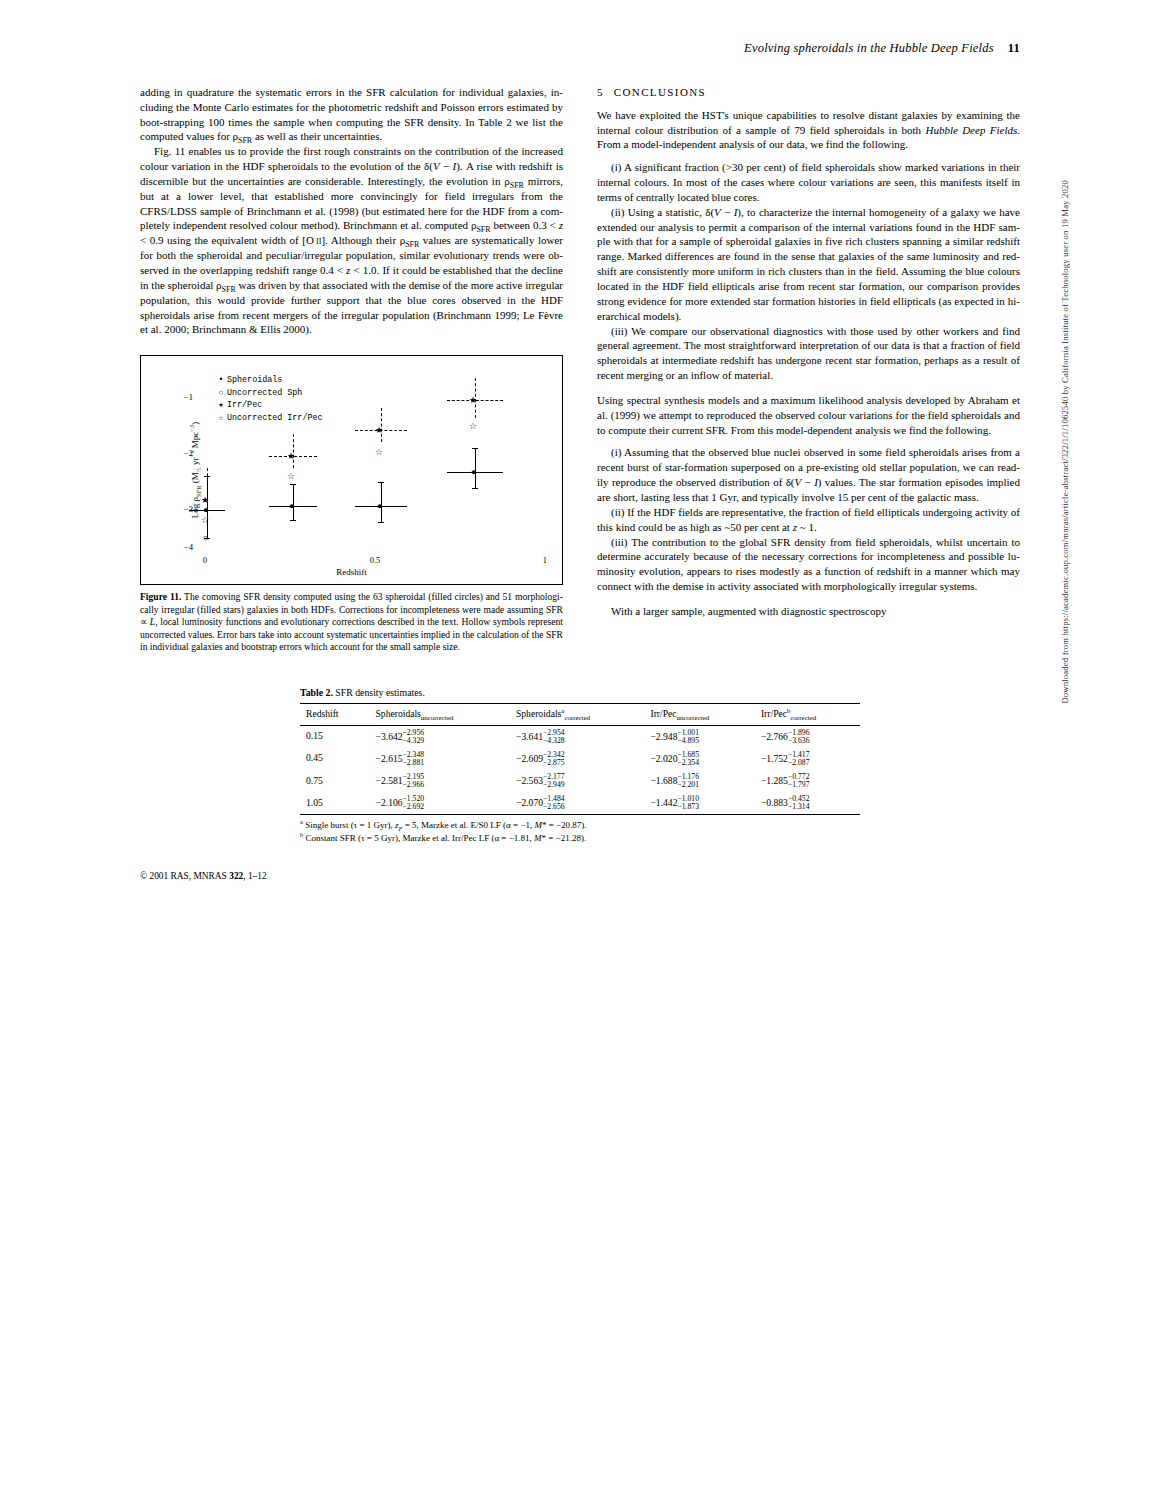Downloaded from https://academic.oup.com/mnras/article-abstract/322/1/1/1062540 by California Institute of Technology user on 19 May 2020
Evolving spheroidals in the Hubble Deep Fields 11
adding in quadrature the systematic errors in the SFR calculation for individual galaxies, including the Monte Carlo estimates for the photometric redshift and Poisson errors estimated by boot-strapping 100 times the sample when computing the SFR density. In Table 2 we list the computed values for ρSFR as well as their uncertainties.
Fig. 11 enables us to provide the first rough constraints on the contribution of the increased colour variation in the HDF spheroidals to the evolution of the δ(V − I). A rise with redshift is discernible but the uncertainties are considerable. Interestingly, the evolution in ρSFR mirrors, but at a lower level, that established more convincingly for field irregulars from the CFRS/LDSS sample of Brinchmann et al. (1998) (but estimated here for the HDF from a completely independent resolved colour method). Brinchmann et al. computed ρSFR between 0.3 < z < 0.9 using the equivalent width of [O ii]. Although their ρSFR values are systematically lower for both the spheroidal and peculiar/irregular population, similar evolutionary trends were observed in the overlapping redshift range 0.4 < z < 1.0. If it could be established that the decline in the spheroidal ρSFR was driven by that associated with the demise of the more active irregular population, this would provide further support that the blue cores observed in the HDF spheroidals arise from recent mergers of the irregular population (Brinchmann 1999; Le Fèvre et al. 2000; Brinchmann & Ellis 2000).
Log ρSFR (M☉ yr−1 Mpc−3)
−1
−2
−3
−4
0
0.5
1
Redshift
•Spheroidals
○Uncorrected Sph
★Irr/Pec
☆Uncorrected Irr/Pec
●
○
★
☆
●
★
☆
●
★
☆
●
★
☆
Figure 11. The comoving SFR density computed using the 63 spheroidal (filled circles) and 51 morphologically irregular (filled stars) galaxies in both HDFs. Corrections for incompleteness were made assuming SFR ∝ L, local luminosity functions and evolutionary corrections described in the text. Hollow symbols represent uncorrected values. Error bars take into account systematic uncertainties implied in the calculation of the SFR in individual galaxies and bootstrap errors which account for the small sample size.
5 CONCLUSIONS
We have exploited the HST's unique capabilities to resolve distant galaxies by examining the internal colour distribution of a sample of 79 field spheroidals in both Hubble Deep Fields. From a model-independent analysis of our data, we find the following.
(i) A significant fraction (>30 per cent) of field spheroidals show marked variations in their internal colours. In most of the cases where colour variations are seen, this manifests itself in terms of centrally located blue cores.
(ii) Using a statistic, δ(V − I), to characterize the internal homogeneity of a galaxy we have extended our analysis to permit a comparison of the internal variations found in the HDF sample with that for a sample of spheroidal galaxies in five rich clusters spanning a similar redshift range. Marked differences are found in the sense that galaxies of the same luminosity and redshift are consistently more uniform in rich clusters than in the field. Assuming the blue colours located in the HDF field ellipticals arise from recent star formation, our comparison provides strong evidence for more extended star formation histories in field ellipticals (as expected in hierarchical models).
(iii) We compare our observational diagnostics with those used by other workers and find general agreement. The most straightforward interpretation of our data is that a fraction of field spheroidals at intermediate redshift has undergone recent star formation, perhaps as a result of recent merging or an inflow of material.
Using spectral synthesis models and a maximum likelihood analysis developed by Abraham et al. (1999) we attempt to reproduced the observed colour variations for the field spheroidals and to compute their current SFR. From this model-dependent analysis we find the following.
(i) Assuming that the observed blue nuclei observed in some field spheroidals arises from a recent burst of star-formation superposed on a pre-existing old stellar population, we can readily reproduce the observed distribution of δ(V − I) values. The star formation episodes implied are short, lasting less that 1 Gyr, and typically involve 15 per cent of the galactic mass.
(ii) If the HDF fields are representative, the fraction of field ellipticals undergoing activity of this kind could be as high as ~50 per cent at z ~ 1.
(iii) The contribution to the global SFR density from field spheroidals, whilst uncertain to determine accurately because of the necessary corrections for incompleteness and possible luminosity evolution, appears to rises modestly as a function of redshift in a manner which may connect with the demise in activity associated with morphologically irregular systems.
With a larger sample, augmented with diagnostic spectroscopy
Table 2. SFR density estimates.
| Redshift | Spheroidals uncorrected | Spheroidals a corrected | Irr/Pec uncorrected | Irr/Pec b corrected |
| --- | --- | --- | --- | --- |
| 0.15 | −3.642 −2.956 −4.329 | −3.641 −2.954 −4.328 | −2.948 −1.001 −4.895 | −2.766 −1.896 −3.636 |
| 0.45 | −2.615 −2.348 −2.881 | −2.609 −2.342 −2.875 | −2.020 −1.685 −2.354 | −1.752 −1.417 −2.087 |
| 0.75 | −2.581 −2.195 −2.966 | −2.563 −2.177 −2.949 | −1.688 −1.176 −2.201 | −1.285 −0.772 −1.797 |
| 1.05 | −2.106 −1.520 −2.692 | −2.070 −1.484 −2.656 | −1.442 −1.010 −1.873 | −0.883 −0.452 −1.314 |
a Single burst (τ = 1 Gyr), zF = 5, Marzke et al. E/S0 LF (α = −1, M* = −20.87).
b Constant SFR (τ = 5 Gyr), Marzke et al. Irr/Pec LF (α = −1.81, M* = −21.28).
© 2001 RAS, MNRAS 322, 1–12